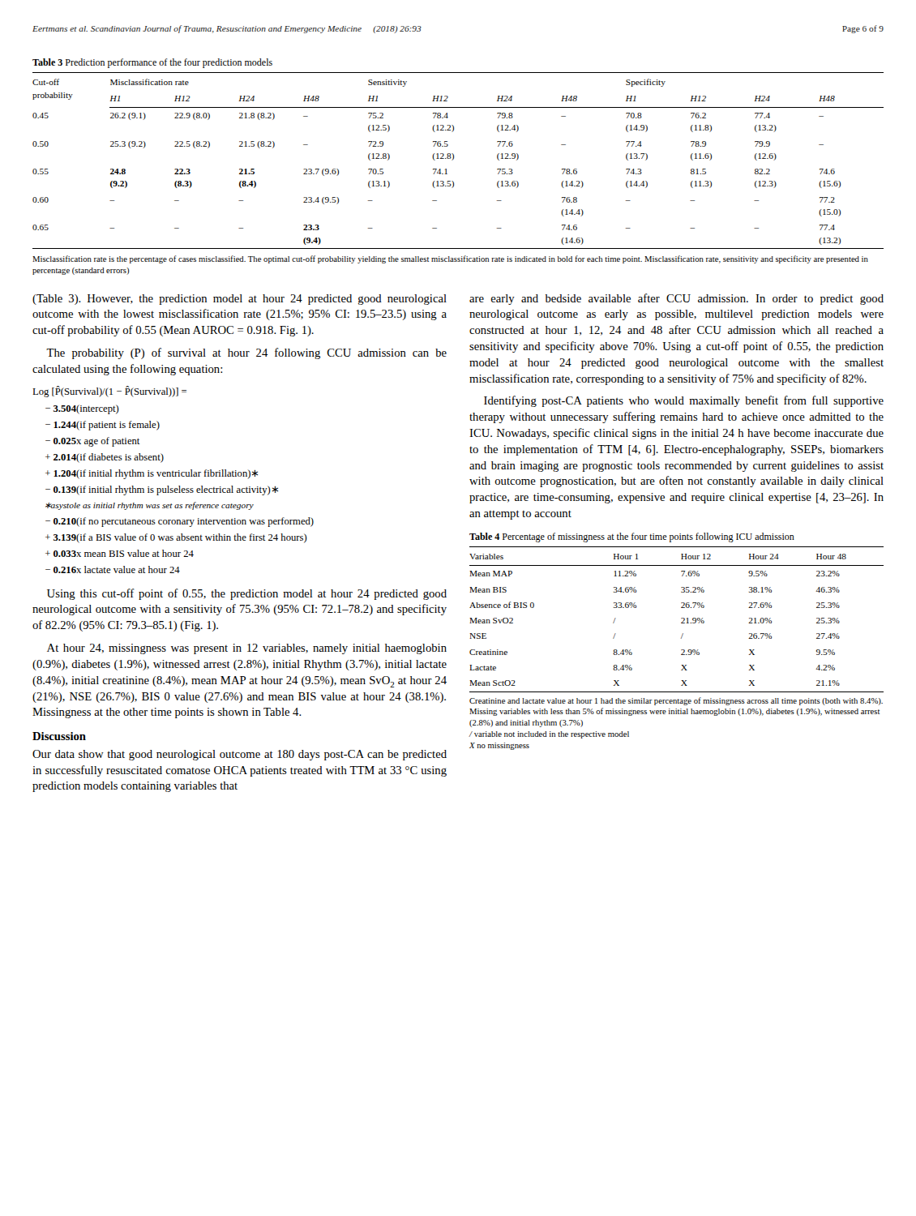Eertmans et al. Scandinavian Journal of Trauma, Resuscitation and Emergency Medicine (2018) 26:93
Page 6 of 9
Table 3 Prediction performance of the four prediction models
| Cut-off probability | Misclassification rate | Sensitivity | Specificity |
| --- | --- | --- | --- |
| H1 | H12 | H24 | H48 | H1 | H12 | H24 | H48 | H1 | H12 | H24 | H48 |
| 0.45 | 26.2 (9.1) | 22.9 (8.0) | 21.8 (8.2) | – | 75.2 (12.5) | 78.4 (12.2) | 79.8 (12.4) | – | 70.8 (14.9) | 76.2 (11.8) | 77.4 (13.2) | – |
| 0.50 | 25.3 (9.2) | 22.5 (8.2) | 21.5 (8.2) | – | 72.9 (12.8) | 76.5 (12.8) | 77.6 (12.9) | – | 77.4 (13.7) | 78.9 (11.6) | 79.9 (12.6) | – |
| 0.55 | 24.8 (9.2) | 22.3 (8.3) | 21.5 (8.4) | 23.7 (9.6) | 70.5 (13.1) | 74.1 (13.5) | 75.3 (13.6) | 78.6 (14.2) | 74.3 (14.4) | 81.5 (11.3) | 82.2 (12.3) | 74.6 (15.6) |
| 0.60 | – | – | – | 23.4 (9.5) | – | – | – | 76.8 (14.4) | – | – | – | 77.2 (15.0) |
| 0.65 | – | – | – | 23.3 (9.4) | – | – | – | 74.6 (14.6) | – | – | – | 77.4 (13.2) |
Misclassification rate is the percentage of cases misclassified. The optimal cut-off probability yielding the smallest misclassification rate is indicated in bold for each time point. Misclassification rate, sensitivity and specificity are presented in percentage (standard errors)
(Table 3). However, the prediction model at hour 24 predicted good neurological outcome with the lowest misclassification rate (21.5%; 95% CI: 19.5–23.5) using a cut-off probability of 0.55 (Mean AUROC = 0.918. Fig. 1).
The probability (P) of survival at hour 24 following CCU admission can be calculated using the following equation:
Log [P̂(Survival)/(1 − P̂(Survival))] =
− 3.504(intercept)
− 1.244(if patient is female)
− 0.025x age of patient
+ 2.014(if diabetes is absent)
+ 1.204(if initial rhythm is ventricular fibrillation)∗
− 0.139(if initial rhythm is pulseless electrical activity)∗
∗asystole as initial rhythm was set as reference category
− 0.210(if no percutaneous coronary intervention was performed)
+ 3.139(if a BIS value of 0 was absent within the first 24 hours)
+ 0.033x mean BIS value at hour 24
− 0.216x lactate value at hour 24
Using this cut-off point of 0.55, the prediction model at hour 24 predicted good neurological outcome with a sensitivity of 75.3% (95% CI: 72.1–78.2) and specificity of 82.2% (95% CI: 79.3–85.1) (Fig. 1).
At hour 24, missingness was present in 12 variables, namely initial haemoglobin (0.9%), diabetes (1.9%), witnessed arrest (2.8%), initial Rhythm (3.7%), initial lactate (8.4%), initial creatinine (8.4%), mean MAP at hour 24 (9.5%), mean SvO2 at hour 24 (21%), NSE (26.7%), BIS 0 value (27.6%) and mean BIS value at hour 24 (38.1%). Missingness at the other time points is shown in Table 4.
Discussion
Our data show that good neurological outcome at 180 days post-CA can be predicted in successfully resuscitated comatose OHCA patients treated with TTM at 33 °C using prediction models containing variables that
are early and bedside available after CCU admission. In order to predict good neurological outcome as early as possible, multilevel prediction models were constructed at hour 1, 12, 24 and 48 after CCU admission which all reached a sensitivity and specificity above 70%. Using a cut-off point of 0.55, the prediction model at hour 24 predicted good neurological outcome with the smallest misclassification rate, corresponding to a sensitivity of 75% and specificity of 82%.
Identifying post-CA patients who would maximally benefit from full supportive therapy without unnecessary suffering remains hard to achieve once admitted to the ICU. Nowadays, specific clinical signs in the initial 24 h have become inaccurate due to the implementation of TTM [4, 6]. Electro-encephalography, SSEPs, biomarkers and brain imaging are prognostic tools recommended by current guidelines to assist with outcome prognostication, but are often not constantly available in daily clinical practice, are time-consuming, expensive and require clinical expertise [4, 23–26]. In an attempt to account
Table 4 Percentage of missingness at the four time points following ICU admission
| Variables | Hour 1 | Hour 12 | Hour 24 | Hour 48 |
| --- | --- | --- | --- | --- |
| Mean MAP | 11.2% | 7.6% | 9.5% | 23.2% |
| Mean BIS | 34.6% | 35.2% | 38.1% | 46.3% |
| Absence of BIS 0 | 33.6% | 26.7% | 27.6% | 25.3% |
| Mean SvO2 | / | 21.9% | 21.0% | 25.3% |
| NSE | / | / | 26.7% | 27.4% |
| Creatinine | 8.4% | 2.9% | X | 9.5% |
| Lactate | 8.4% | X | X | 4.2% |
| Mean SctO2 | X | X | X | 21.1% |
Creatinine and lactate value at hour 1 had the similar percentage of missingness across all time points (both with 8.4%). Missing variables with less than 5% of missingness were initial haemoglobin (1.0%), diabetes (1.9%), witnessed arrest (2.8%) and initial rhythm (3.7%)
/ variable not included in the respective model
X no missingness